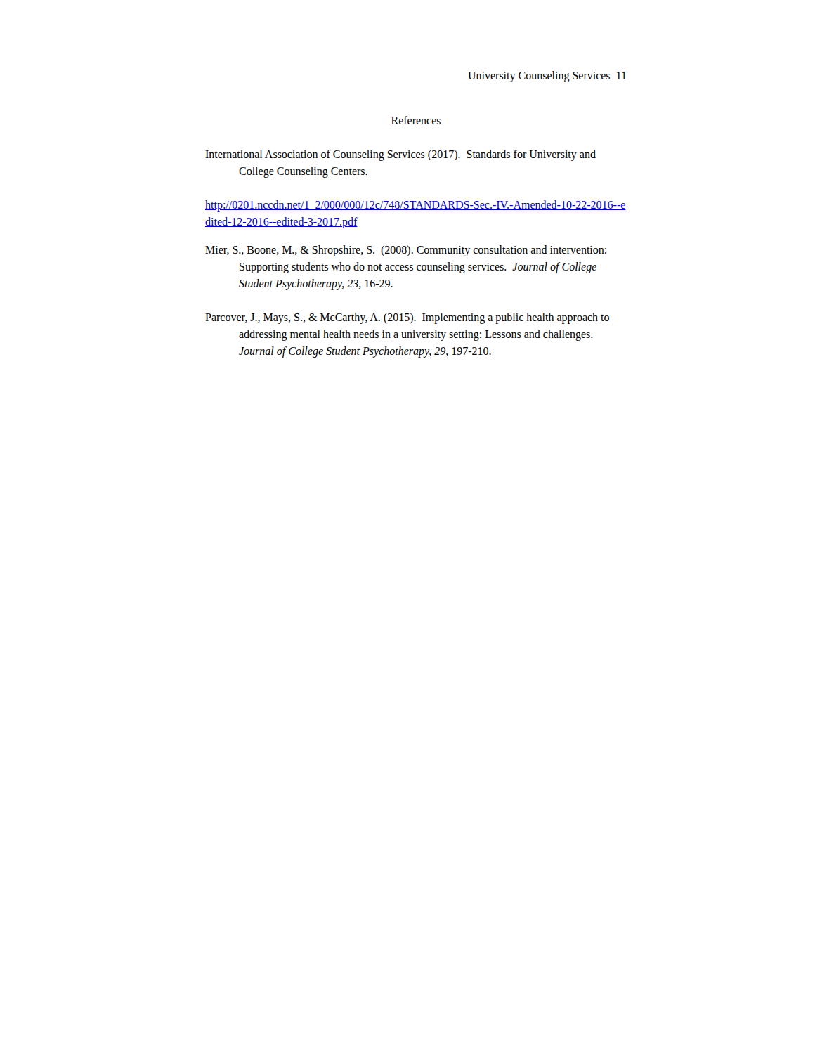University Counseling Services 11
References
International Association of Counseling Services (2017). Standards for University and College Counseling Centers.
http://0201.nccdn.net/1_2/000/000/12c/748/STANDARDS-Sec.-IV.-Amended-10-22-2016--edited-12-2016--edited-3-2017.pdf
Mier, S., Boone, M., & Shropshire, S. (2008). Community consultation and intervention: Supporting students who do not access counseling services. Journal of College Student Psychotherapy, 23, 16-29.
Parcover, J., Mays, S., & McCarthy, A. (2015). Implementing a public health approach to addressing mental health needs in a university setting: Lessons and challenges. Journal of College Student Psychotherapy, 29, 197-210.